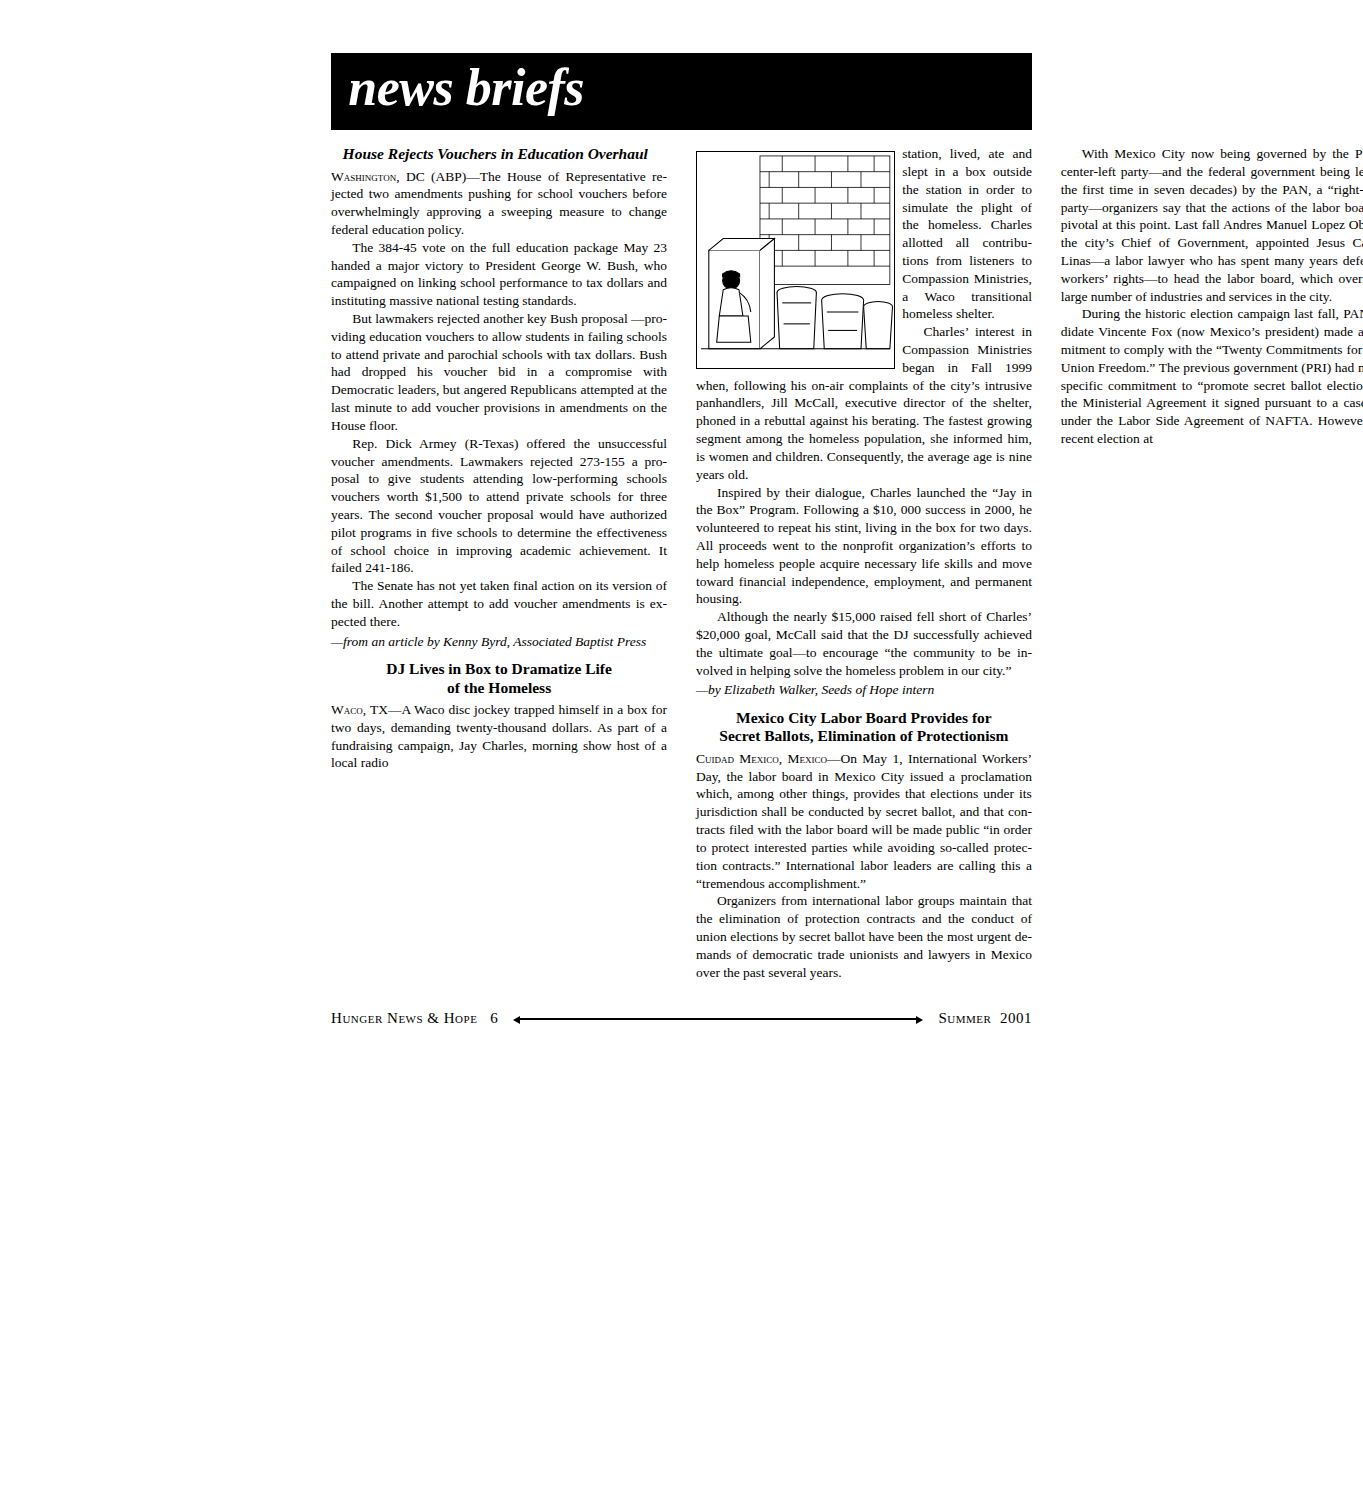news briefs
House Rejects Vouchers in Education Overhaul
Washington, DC (ABP)—The House of Representative rejected two amendments pushing for school vouchers before overwhelmingly approving a sweeping measure to change federal education policy.
The 384-45 vote on the full education package May 23 handed a major victory to President George W. Bush, who campaigned on linking school performance to tax dollars and instituting massive national testing standards.
But lawmakers rejected another key Bush proposal —providing education vouchers to allow students in failing schools to attend private and parochial schools with tax dollars. Bush had dropped his voucher bid in a compromise with Democratic leaders, but angered Republicans attempted at the last minute to add voucher provisions in amendments on the House floor.
Rep. Dick Armey (R-Texas) offered the unsuccessful voucher amendments. Lawmakers rejected 273-155 a proposal to give students attending low-performing schools vouchers worth $1,500 to attend private schools for three years. The second voucher proposal would have authorized pilot programs in five schools to determine the effectiveness of school choice in improving academic achievement. It failed 241-186.
The Senate has not yet taken final action on its version of the bill. Another attempt to add voucher amendments is expected there.
—from an article by Kenny Byrd, Associated Baptist Press
DJ Lives in Box to Dramatize Life
of the Homeless
Waco, TX—A Waco disc jockey trapped himself in a box for two days, demanding twenty-thousand dollars. As part of a fundraising campaign, Jay Charles, morning show host of a local radio
station, lived, ate and slept in a box outside the station in order to simulate the plight of the homeless. Charles allotted all contributions from listeners to Compassion Ministries, a Waco transitional homeless shelter.
Charles’ interest in Compassion Ministries began in Fall 1999 when, following his on-air complaints of the city’s intrusive panhandlers, Jill McCall, executive director of the shelter, phoned in a rebuttal against his berating. The fastest growing segment among the homeless population, she informed him, is women and children. Consequently, the average age is nine years old.
Inspired by their dialogue, Charles launched the “Jay in the Box” Program. Following a $10, 000 success in 2000, he volunteered to repeat his stint, living in the box for two days. All proceeds went to the nonprofit organization’s efforts to help homeless people acquire necessary life skills and move toward financial independence, employment, and permanent housing.
Although the nearly $15,000 raised fell short of Charles’ $20,000 goal, McCall said that the DJ successfully achieved the ultimate goal—to encourage “the community to be involved in helping solve the homeless problem in our city.”
—by Elizabeth Walker, Seeds of Hope intern
Mexico City Labor Board Provides for
Secret Ballots, Elimination of Protectionism
Cuidad Mexico, Mexico—On May 1, International Workers’ Day, the labor board in Mexico City issued a proclamation which, among other things, provides that elections under its jurisdiction shall be conducted by secret ballot, and that contracts filed with the labor board will be made public “in order to protect interested parties while avoiding so-called protection contracts.” International labor leaders are calling this a “tremendous accomplishment.”
Organizers from international labor groups maintain that the elimination of protection contracts and the conduct of union elections by secret ballot have been the most urgent demands of democratic trade unionists and lawyers in Mexico over the past several years.
With Mexico City now being governed by the PRD, a center-left party—and the federal government being led (for the first time in seven decades) by the PAN, a “right-wing” party—organizers say that the actions of the labor board are pivotal at this point. Last fall Andres Manuel Lopez Obrador, the city’s Chief of Government, appointed Jesus Campos Linas—a labor lawyer who has spent many years defending workers’ rights—to head the labor board, which oversees a large number of industries and services in the city.
During the historic election campaign last fall, PAN candidate Vincente Fox (now Mexico’s president) made a commitment to comply with the “Twenty Commitments for Trade Union Freedom.” The previous government (PRI) had made a specific commitment to “promote secret ballot elections” in the Ministerial Agreement it signed pursuant to a case filed under the Labor Side Agreement of NAFTA. However, in a recent election at
Hunger News & Hope 6
Summer 2001